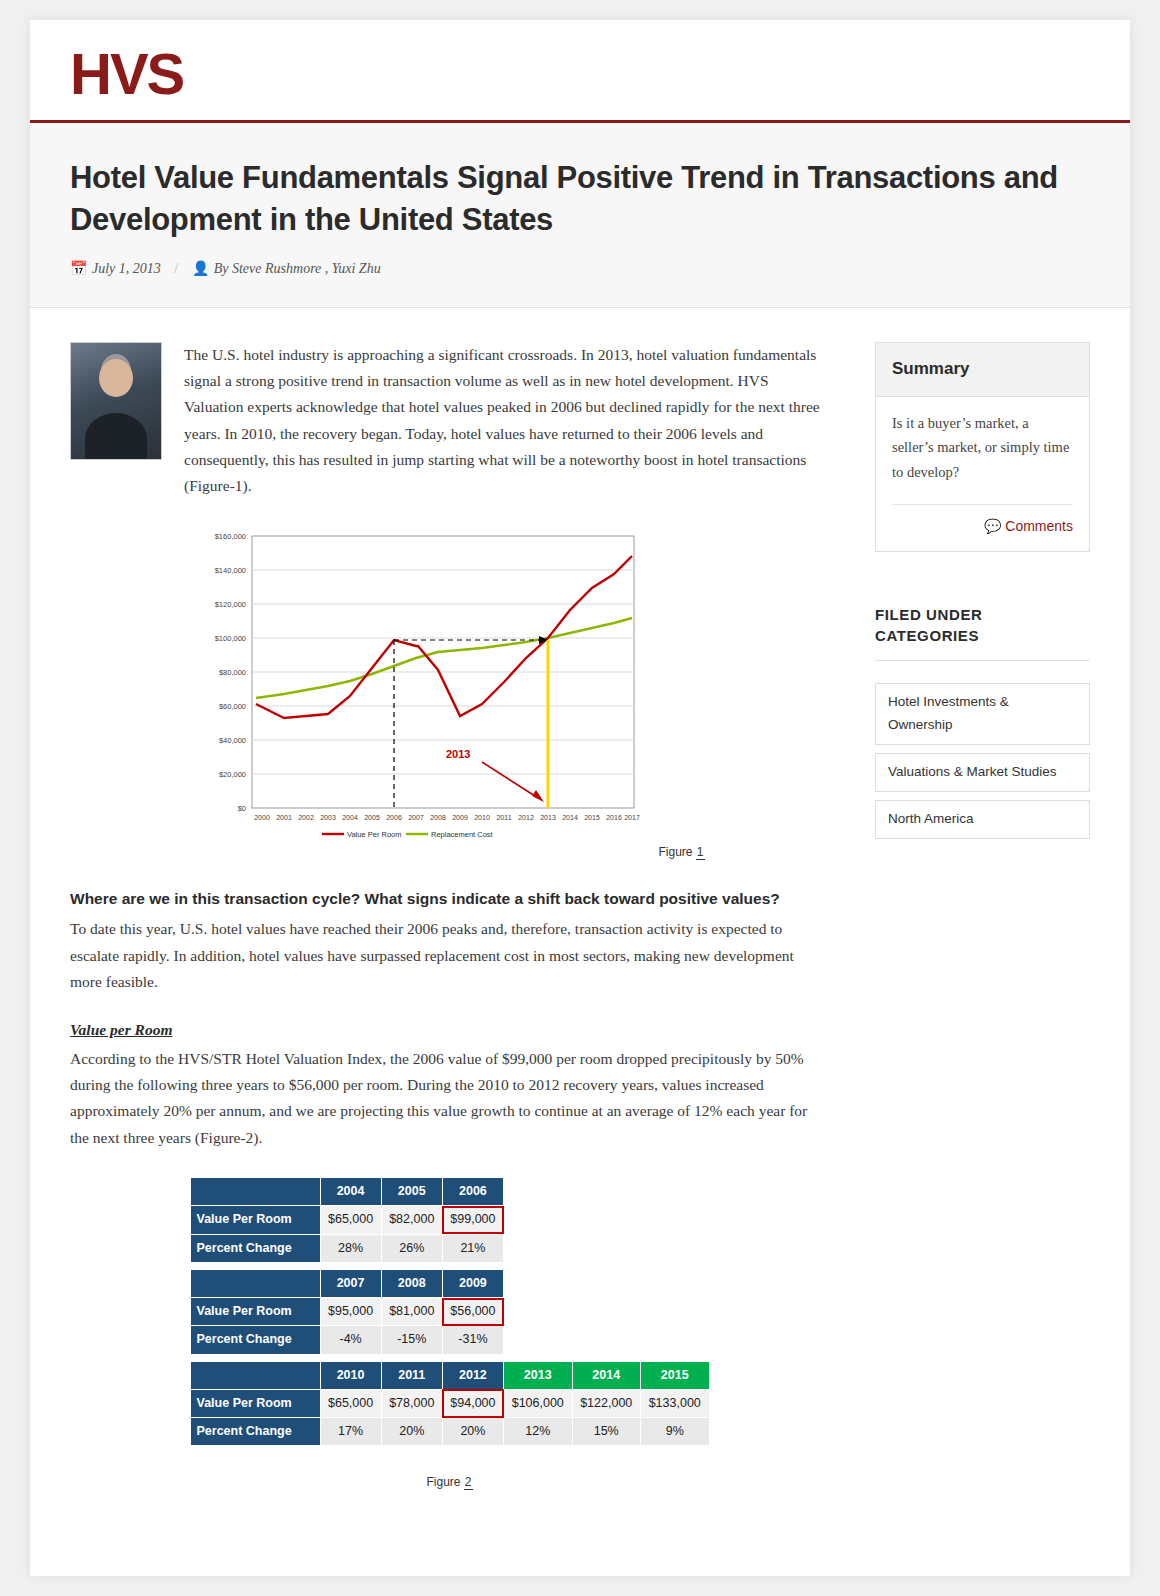HVS
Hotel Value Fundamentals Signal Positive Trend in Transactions and Development in the United States
📅July 1, 2013 / 👤By Steve Rushmore , Yuxi Zhu
The U.S. hotel industry is approaching a significant crossroads. In 2013, hotel valuation fundamentals signal a strong positive trend in transaction volume as well as in new hotel development. HVS Valuation experts acknowledge that hotel values peaked in 2006 but declined rapidly for the next three years. In 2010, the recovery began. Today, hotel values have returned to their 2006 levels and consequently, this has resulted in jump starting what will be a noteworthy boost in hotel transactions (Figure-1).
$160,000 $140,000 $120,000 $100,000 $80,000 $60,000 $40,000 $20,000 $0 2000 2001 2002 2003 2004 2005 2006 2007 2008 2009 2010 2011 2012 2013 2014 2015 2016 2017 2013 Value Per Room Replacement Cost
Figure 1
Where are we in this transaction cycle? What signs indicate a shift back toward positive values?
To date this year, U.S. hotel values have reached their 2006 peaks and, therefore, transaction activity is expected to escalate rapidly. In addition, hotel values have surpassed replacement cost in most sectors, making new development more feasible.
Value per Room
According to the HVS/STR Hotel Valuation Index, the 2006 value of $99,000 per room dropped precipitously by 50% during the following three years to $56,000 per room. During the 2010 to 2012 recovery years, values increased approximately 20% per annum, and we are projecting this value growth to continue at an average of 12% each year for the next three years (Figure-2).
| | 2004 | 2005 | 2006 | | | |
| Value Per Room | $65,000 | $82,000 | $99,000 | | | |
| Percent Change | 28% | 26% | 21% | | | |
| | 2007 | 2008 | 2009 | | | |
| Value Per Room | $95,000 | $81,000 | $56,000 | | | |
| Percent Change | -4% | -15% | -31% | | | |
| | 2010 | 2011 | 2012 | 2013 | 2014 | 2015 |
| Value Per Room | $65,000 | $78,000 | $94,000 | $106,000 | $122,000 | $133,000 |
| Percent Change | 17% | 20% | 20% | 12% | 15% | 9% |
Figure 2
Summary
Is it a buyer’s market, a seller’s market, or simply time to develop?
💬 Comments
Filed Under
Categories
Hotel Investments & Ownership Valuations & Market Studies North America